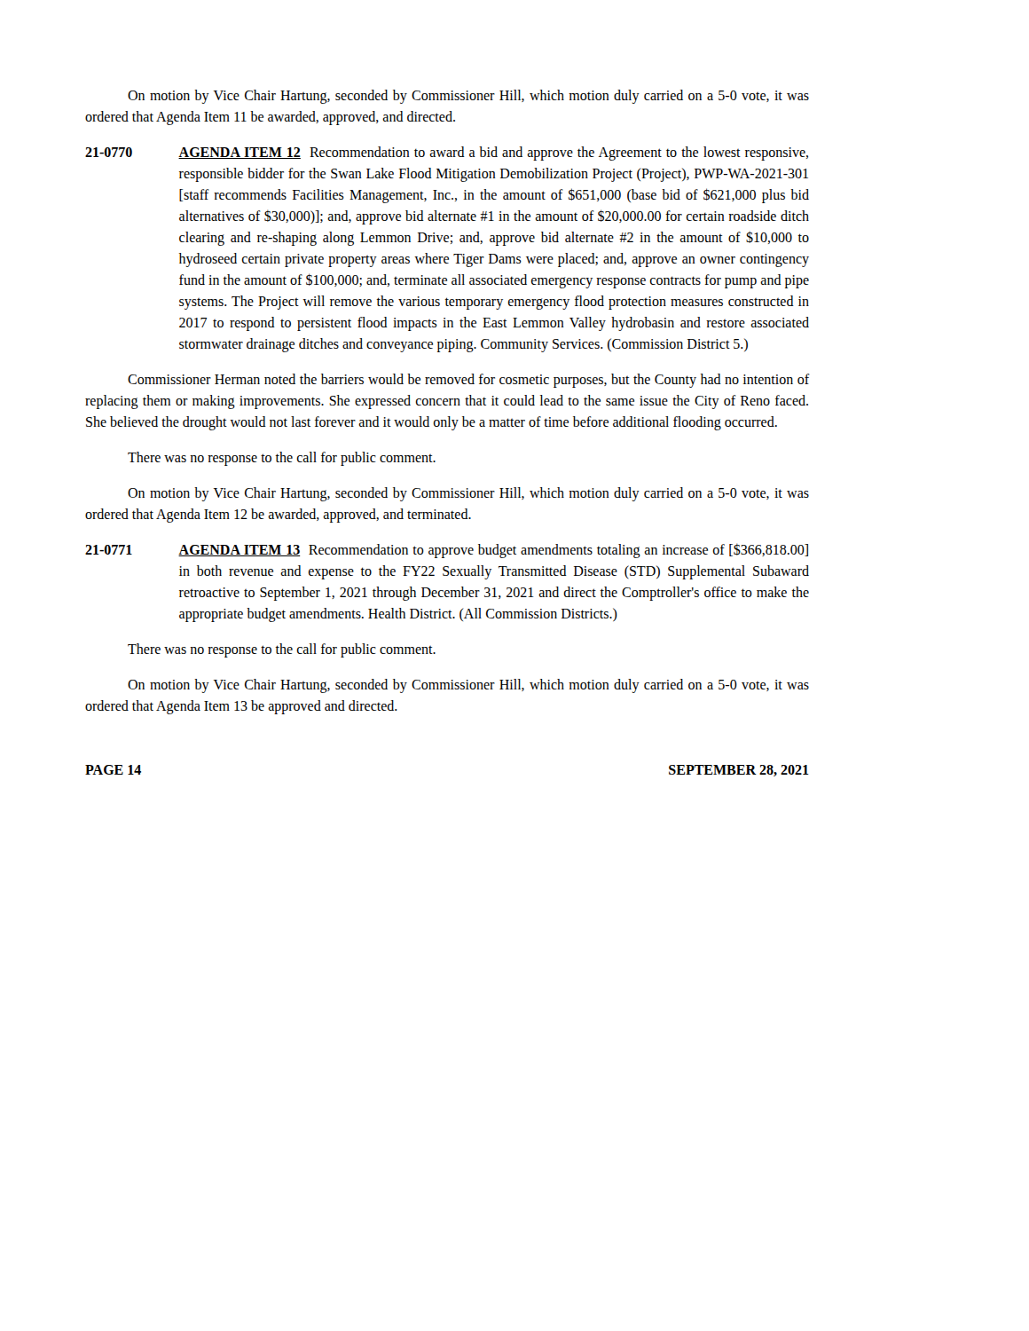On motion by Vice Chair Hartung, seconded by Commissioner Hill, which motion duly carried on a 5-0 vote, it was ordered that Agenda Item 11 be awarded, approved, and directed.
21-0770
AGENDA ITEM 12 Recommendation to award a bid and approve the Agreement to the lowest responsive, responsible bidder for the Swan Lake Flood Mitigation Demobilization Project (Project), PWP-WA-2021-301 [staff recommends Facilities Management, Inc., in the amount of $651,000 (base bid of $621,000 plus bid alternatives of $30,000)]; and, approve bid alternate #1 in the amount of $20,000.00 for certain roadside ditch clearing and re-shaping along Lemmon Drive; and, approve bid alternate #2 in the amount of $10,000 to hydroseed certain private property areas where Tiger Dams were placed; and, approve an owner contingency fund in the amount of $100,000; and, terminate all associated emergency response contracts for pump and pipe systems. The Project will remove the various temporary emergency flood protection measures constructed in 2017 to respond to persistent flood impacts in the East Lemmon Valley hydrobasin and restore associated stormwater drainage ditches and conveyance piping. Community Services. (Commission District 5.)
Commissioner Herman noted the barriers would be removed for cosmetic purposes, but the County had no intention of replacing them or making improvements. She expressed concern that it could lead to the same issue the City of Reno faced. She believed the drought would not last forever and it would only be a matter of time before additional flooding occurred.
There was no response to the call for public comment.
On motion by Vice Chair Hartung, seconded by Commissioner Hill, which motion duly carried on a 5-0 vote, it was ordered that Agenda Item 12 be awarded, approved, and terminated.
21-0771
AGENDA ITEM 13 Recommendation to approve budget amendments totaling an increase of [$366,818.00] in both revenue and expense to the FY22 Sexually Transmitted Disease (STD) Supplemental Subaward retroactive to September 1, 2021 through December 31, 2021 and direct the Comptroller's office to make the appropriate budget amendments. Health District. (All Commission Districts.)
There was no response to the call for public comment.
On motion by Vice Chair Hartung, seconded by Commissioner Hill, which motion duly carried on a 5-0 vote, it was ordered that Agenda Item 13 be approved and directed.
PAGE 14 SEPTEMBER 28, 2021